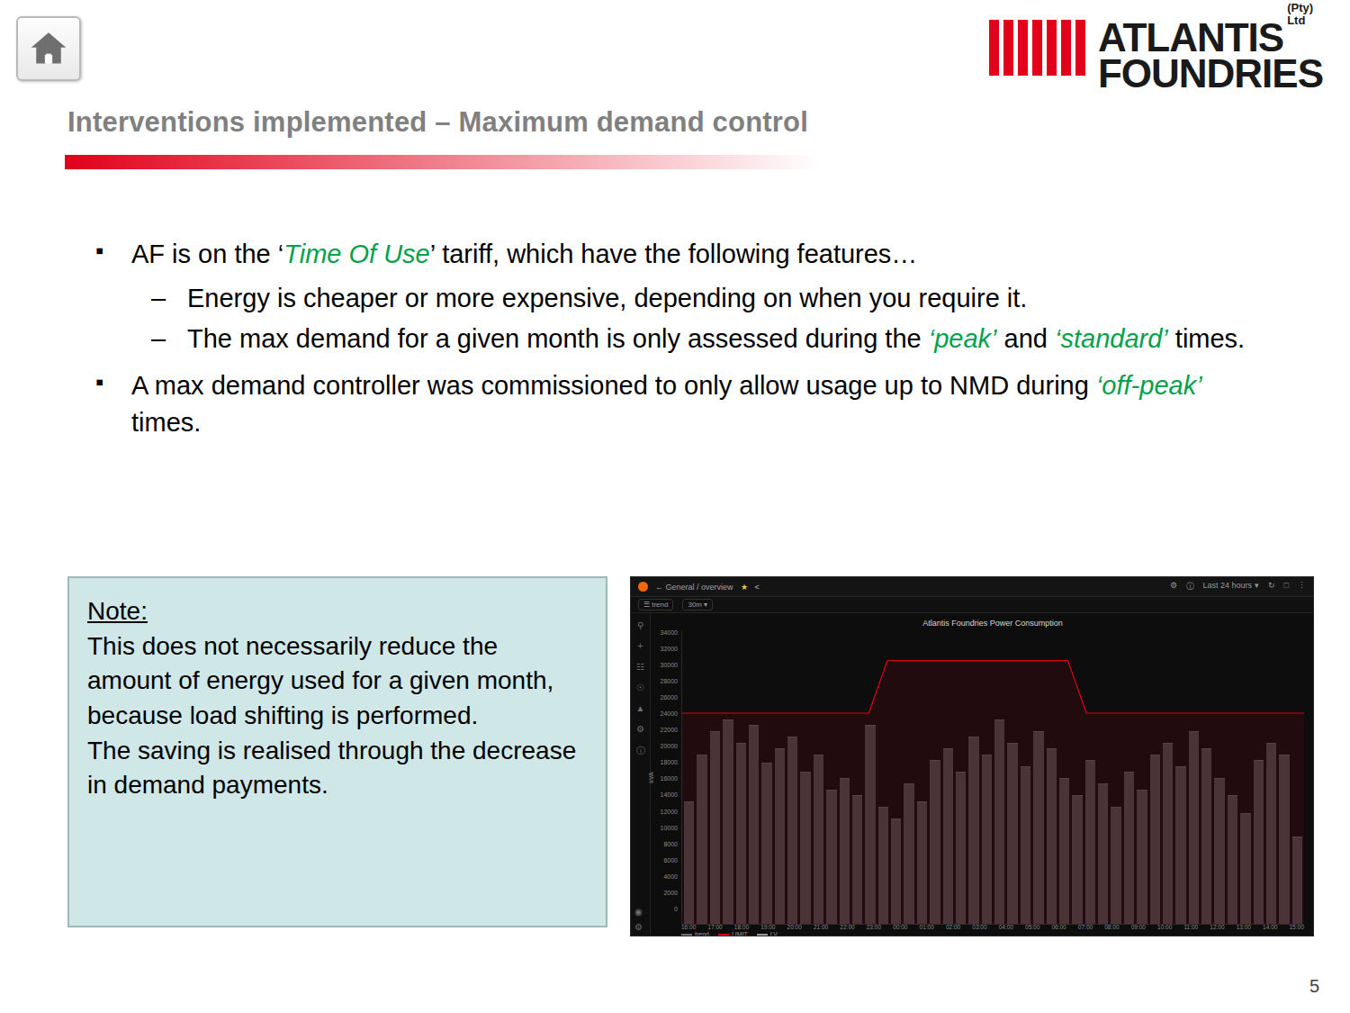ATLANTIS(Pty)
Ltd FOUNDRIES
Interventions implemented – Maximum demand control
AF is on the ‘Time Of Use’ tariff, which have the following features…
Energy is cheaper or more expensive, depending on when you require it.
The max demand for a given month is only assessed during the ‘peak’ and ‘standard’ times.
A max demand controller was commissioned to only allow usage up to NMD during ‘off-peak’ times.
Note:
This does not necessarily reduce the amount of energy used for a given month, because load shifting is performed.
The saving is realised through the decrease in demand payments.
← General / overview ★ < ⚙ⓘLast 24 hours ▾↻□⋮
☰ trend 30m ▾
⚲ + ☷ ☉ ▲ ⚙ ⓘ
Atlantis Foundries Power Consumption
3400032000300002800026000 2400022000200001800016000 14000120001000080006000 400020000
kVA
16:0017:0018:0019:0020:00 21:0022:0023:0000:0001:00 02:0003:0004:0005:0006:00 07:0008:0009:0010:0011:00 12:0013:0014:0015:00
trend LIMIT LV
◉ ⚙
5